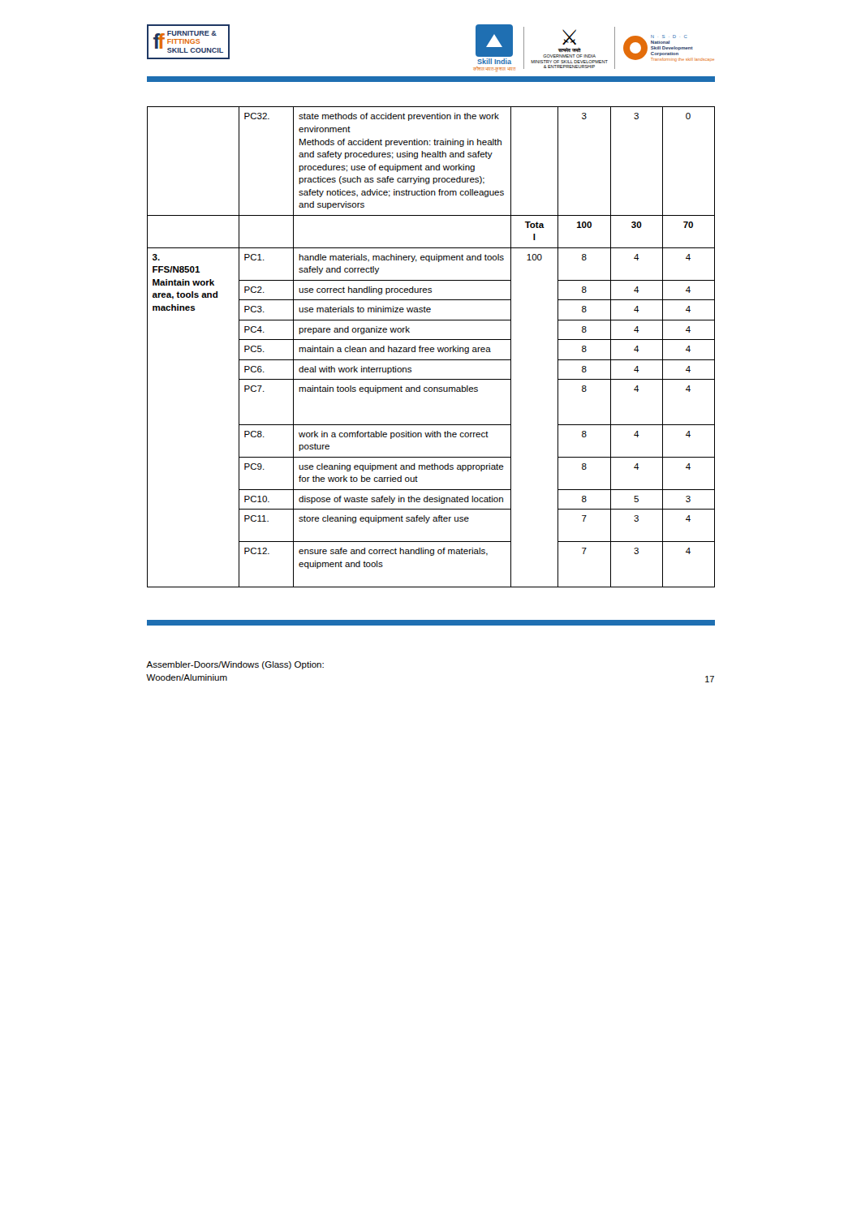ff
FURNITURE &
FITTINGS
SKILL COUNCIL
Skill India
कौशल भारत-कुशल भारत
⚔
सत्यमेव जयते
GOVERNMENT OF INDIA
MINISTRY OF SKILL DEVELOPMENT
& ENTREPRENEURSHIP
N · S · D · C
National
Skill Development
Corporation
Transforming the skill landscape
| | PC32. | state methods of accident prevention in the work environment Methods of accident prevention: training in health and safety procedures; using health and safety procedures; use of equipment and working practices (such as safe carrying procedures); safety notices, advice; instruction from colleagues and supervisors | | 3 | 3 | 0 |
| | | | Tota l | 100 | 30 | 70 |
| 3. FFS/N8501 Maintain work area, tools and machines | PC1. | handle materials, machinery, equipment and tools safely and correctly | 100 | 8 | 4 | 4 |
| PC2. | use correct handling procedures | 8 | 4 | 4 |
| PC3. | use materials to minimize waste | 8 | 4 | 4 |
| PC4. | prepare and organize work | 8 | 4 | 4 |
| PC5. | maintain a clean and hazard free working area | 8 | 4 | 4 |
| PC6. | deal with work interruptions | 8 | 4 | 4 |
| PC7. | maintain tools equipment and consumables | 8 | 4 | 4 |
| PC8. | work in a comfortable position with the correct posture | 8 | 4 | 4 |
| PC9. | use cleaning equipment and methods appropriate for the work to be carried out | 8 | 4 | 4 |
| PC10. | dispose of waste safely in the designated location | 8 | 5 | 3 |
| PC11. | store cleaning equipment safely after use | 7 | 3 | 4 |
| PC12. | ensure safe and correct handling of materials, equipment and tools | 7 | 3 | 4 |
Assembler-Doors/Windows (Glass) Option:
Wooden/Aluminium
17